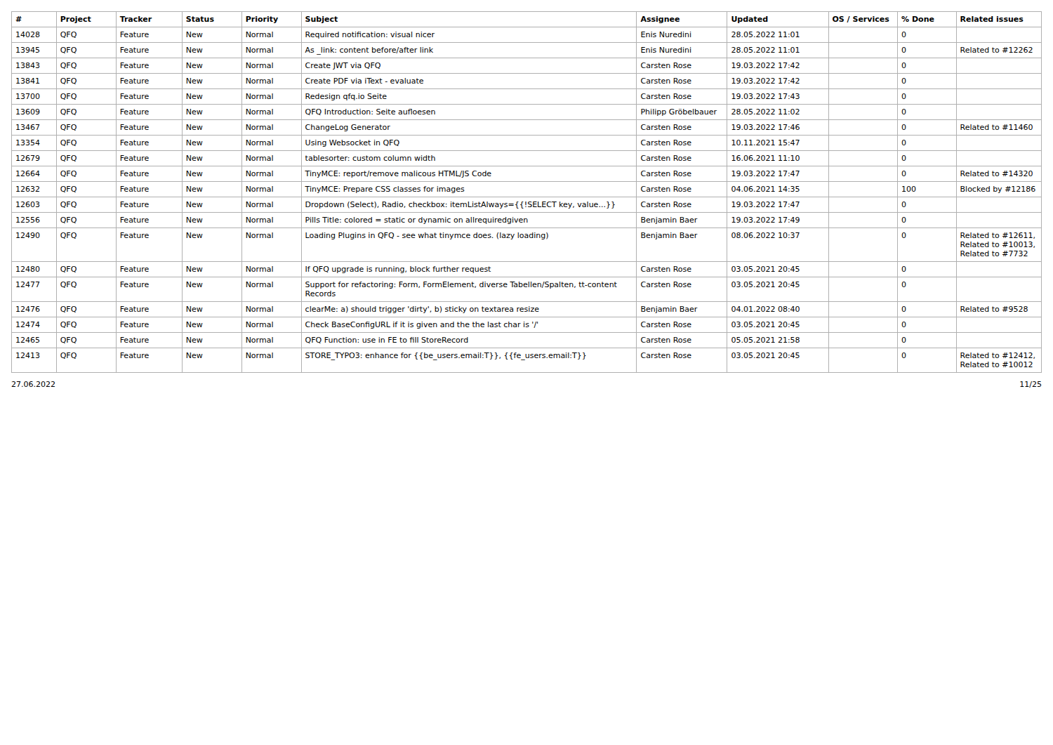| # | Project | Tracker | Status | Priority | Subject | Assignee | Updated | OS / Services | % Done | Related issues |
| --- | --- | --- | --- | --- | --- | --- | --- | --- | --- | --- |
| 14028 | QFQ | Feature | New | Normal | Required notification: visual nicer | Enis Nuredini | 28.05.2022 11:01 | | 0 | |
| 13945 | QFQ | Feature | New | Normal | As _link: content before/after link | Enis Nuredini | 28.05.2022 11:01 | | 0 | Related to #12262 |
| 13843 | QFQ | Feature | New | Normal | Create JWT via QFQ | Carsten Rose | 19.03.2022 17:42 | | 0 | |
| 13841 | QFQ | Feature | New | Normal | Create PDF via iText - evaluate | Carsten Rose | 19.03.2022 17:42 | | 0 | |
| 13700 | QFQ | Feature | New | Normal | Redesign qfq.io Seite | Carsten Rose | 19.03.2022 17:43 | | 0 | |
| 13609 | QFQ | Feature | New | Normal | QFQ Introduction: Seite aufloesen | Philipp Gröbelbauer | 28.05.2022 11:02 | | 0 | |
| 13467 | QFQ | Feature | New | Normal | ChangeLog Generator | Carsten Rose | 19.03.2022 17:46 | | 0 | Related to #11460 |
| 13354 | QFQ | Feature | New | Normal | Using Websocket in QFQ | Carsten Rose | 10.11.2021 15:47 | | 0 | |
| 12679 | QFQ | Feature | New | Normal | tablesorter: custom column width | Carsten Rose | 16.06.2021 11:10 | | 0 | |
| 12664 | QFQ | Feature | New | Normal | TinyMCE: report/remove malicous HTML/JS Code | Carsten Rose | 19.03.2022 17:47 | | 0 | Related to #14320 |
| 12632 | QFQ | Feature | New | Normal | TinyMCE: Prepare CSS classes for images | Carsten Rose | 04.06.2021 14:35 | | 100 | Blocked by #12186 |
| 12603 | QFQ | Feature | New | Normal | Dropdown (Select), Radio, checkbox: itemListAlways={{!SELECT key, value...}} | Carsten Rose | 19.03.2022 17:47 | | 0 | |
| 12556 | QFQ | Feature | New | Normal | Pills Title: colored = static or dynamic on allrequiredgiven | Benjamin Baer | 19.03.2022 17:49 | | 0 | |
| 12490 | QFQ | Feature | New | Normal | Loading Plugins in QFQ - see what tinymce does. (lazy loading) | Benjamin Baer | 08.06.2022 10:37 | | 0 | Related to #12611, Related to #10013, Related to #7732 |
| 12480 | QFQ | Feature | New | Normal | If QFQ upgrade is running, block further request | Carsten Rose | 03.05.2021 20:45 | | 0 | |
| 12477 | QFQ | Feature | New | Normal | Support for refactoring: Form, FormElement, diverse Tabellen/Spalten, tt-content Records | Carsten Rose | 03.05.2021 20:45 | | 0 | |
| 12476 | QFQ | Feature | New | Normal | clearMe: a) should trigger 'dirty', b) sticky on textarea resize | Benjamin Baer | 04.01.2022 08:40 | | 0 | Related to #9528 |
| 12474 | QFQ | Feature | New | Normal | Check BaseConfigURL if it is given and the the last char is '/' | Carsten Rose | 03.05.2021 20:45 | | 0 | |
| 12465 | QFQ | Feature | New | Normal | QFQ Function: use in FE to fill StoreRecord | Carsten Rose | 05.05.2021 21:58 | | 0 | |
| 12413 | QFQ | Feature | New | Normal | STORE_TYPO3: enhance for {{be_users.email:T}}, {{fe_users.email:T}} | Carsten Rose | 03.05.2021 20:45 | | 0 | Related to #12412, Related to #10012 |
27.06.2022 11/25